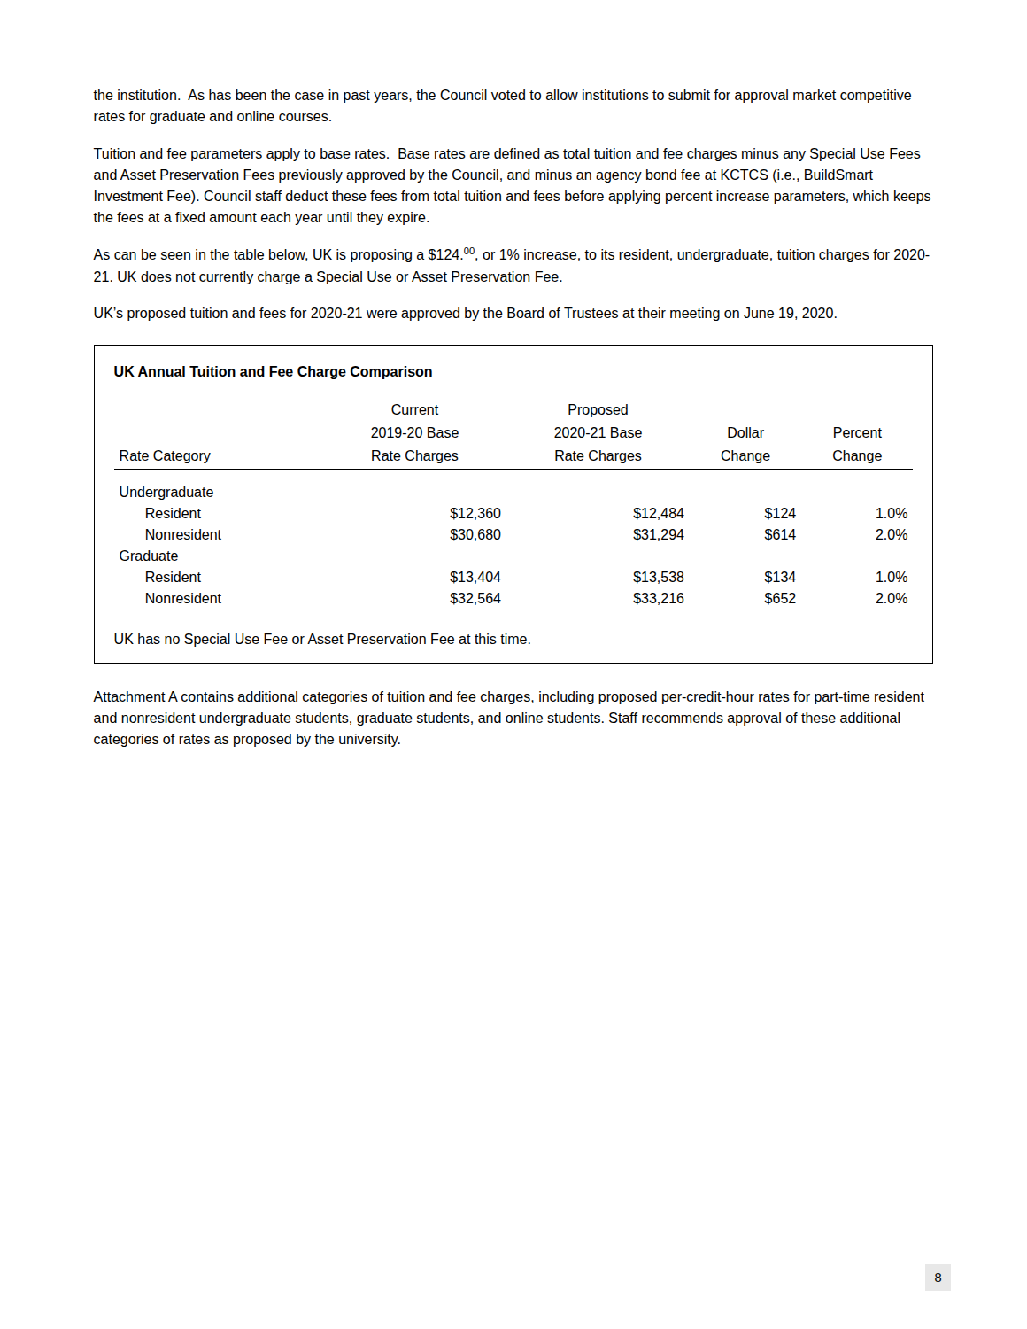the institution. As has been the case in past years, the Council voted to allow institutions to submit for approval market competitive rates for graduate and online courses.
Tuition and fee parameters apply to base rates. Base rates are defined as total tuition and fee charges minus any Special Use Fees and Asset Preservation Fees previously approved by the Council, and minus an agency bond fee at KCTCS (i.e., BuildSmart Investment Fee). Council staff deduct these fees from total tuition and fees before applying percent increase parameters, which keeps the fees at a fixed amount each year until they expire.
As can be seen in the table below, UK is proposing a $124.00, or 1% increase, to its resident, undergraduate, tuition charges for 2020-21. UK does not currently charge a Special Use or Asset Preservation Fee.
UK’s proposed tuition and fees for 2020-21 were approved by the Board of Trustees at their meeting on June 19, 2020.
UK Annual Tuition and Fee Charge Comparison
| | Current | Proposed | | |
| --- | --- | --- | --- | --- |
| | 2019-20 Base | 2020-21 Base | Dollar | Percent |
| Rate Category | Rate Charges | Rate Charges | Change | Change |
| Undergraduate | | | | |
| Resident | $12,360 | $12,484 | $124 | 1.0% |
| Nonresident | $30,680 | $31,294 | $614 | 2.0% |
| Graduate | | | | |
| Resident | $13,404 | $13,538 | $134 | 1.0% |
| Nonresident | $32,564 | $33,216 | $652 | 2.0% |
UK has no Special Use Fee or Asset Preservation Fee at this time.
Attachment A contains additional categories of tuition and fee charges, including proposed per-credit-hour rates for part-time resident and nonresident undergraduate students, graduate students, and online students. Staff recommends approval of these additional categories of rates as proposed by the university.
8